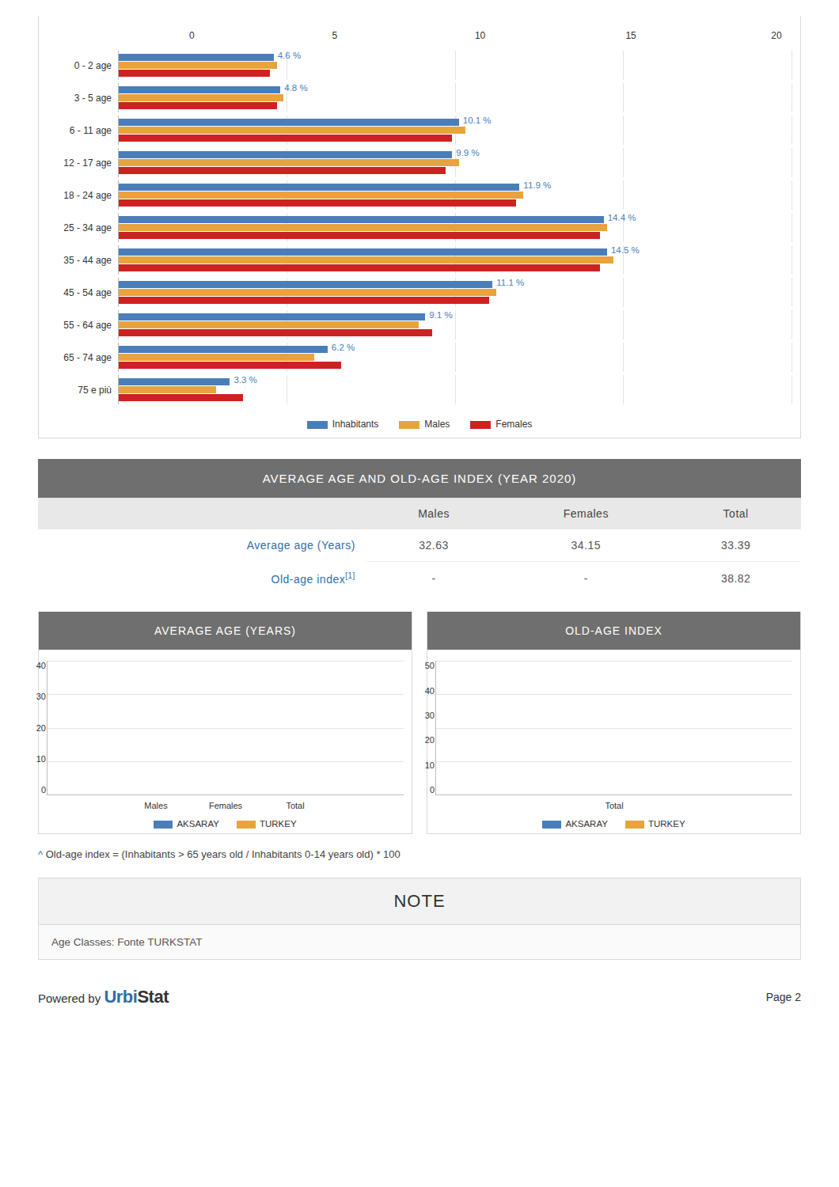05101520
0 - 2 age
4.6 %
3 - 5 age
4.8 %
6 - 11 age
10.1 %
12 - 17 age
9.9 %
18 - 24 age
11.9 %
25 - 34 age
14.4 %
35 - 44 age
14.5 %
45 - 54 age
11.1 %
55 - 64 age
9.1 %
65 - 74 age
6.2 %
75 e più
3.3 %
Inhabitants Males Females
AVERAGE AGE AND OLD-AGE INDEX (YEAR 2020)
| | Males | Females | Total |
| --- | --- | --- | --- |
| Average age (Years) | 32.63 | 34.15 | 33.39 |
| Old-age index [1] | - | - | 38.82 |
AVERAGE AGE (YEARS)
403020100
Males
Females
Total
AKSARAY TURKEY
OLD-AGE INDEX
50403020100
Total
AKSARAY TURKEY
^ Old-age index = (Inhabitants > 65 years old / Inhabitants 0-14 years old) * 100
NOTE
Age Classes: Fonte TURKSTAT
Powered by Urbi Stat
Page 2